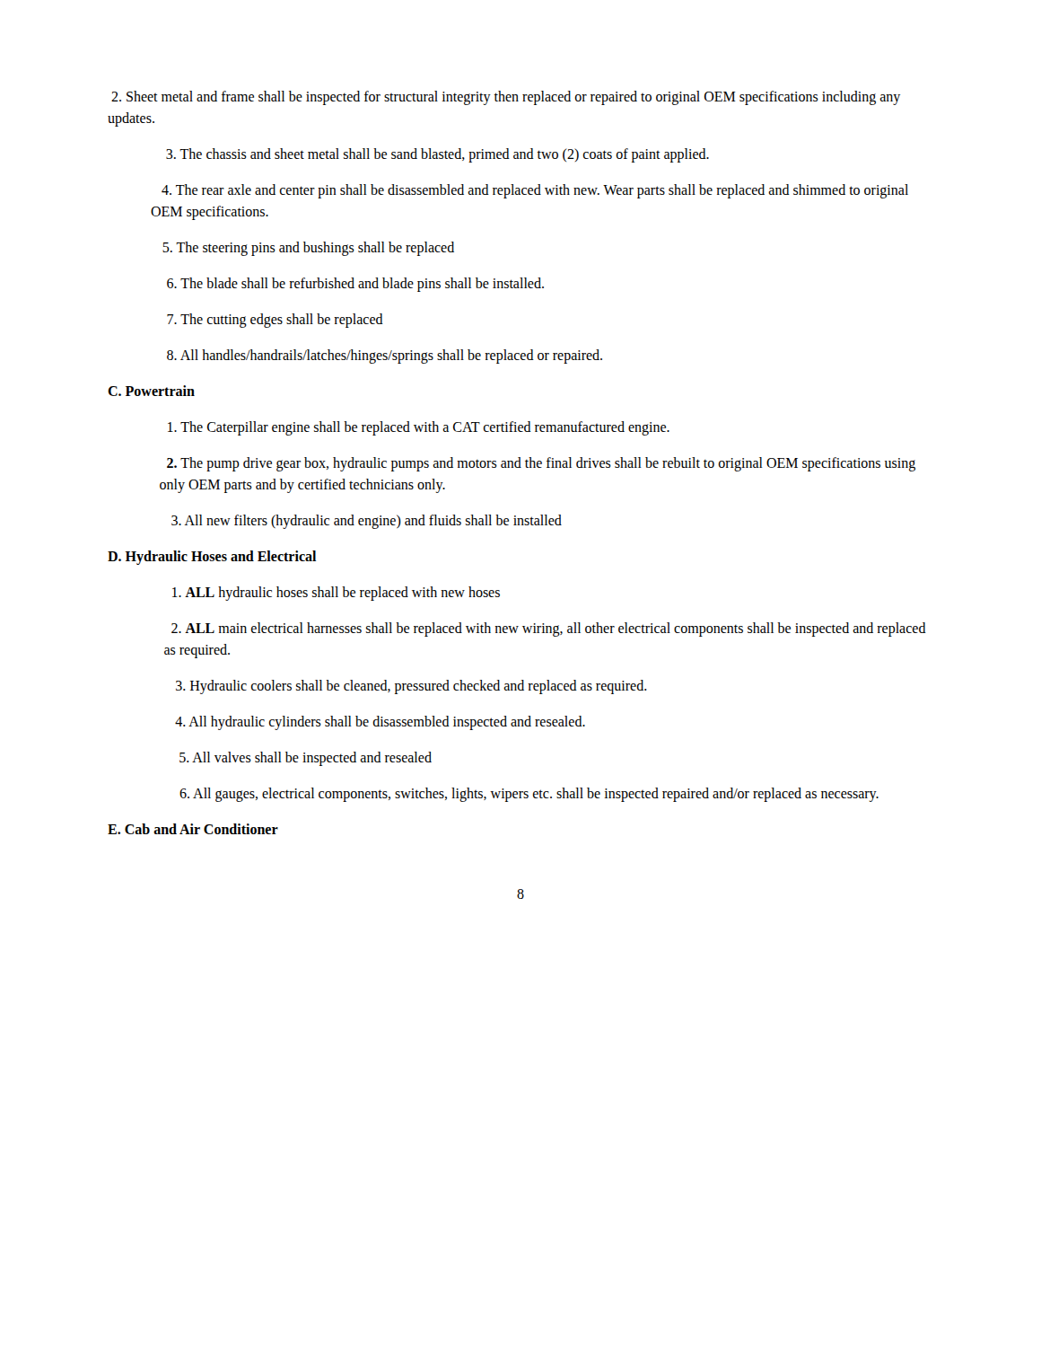2. Sheet metal and frame shall be inspected for structural integrity then replaced or repaired to original OEM specifications including any updates.
3. The chassis and sheet metal shall be sand blasted, primed and two (2) coats of paint applied.
4. The rear axle and center pin shall be disassembled and replaced with new. Wear parts shall be replaced and shimmed to original OEM specifications.
5. The steering pins and bushings shall be replaced
6. The blade shall be refurbished and blade pins shall be installed.
7. The cutting edges shall be replaced
8. All handles/handrails/latches/hinges/springs shall be replaced or repaired.
C. Powertrain
1. The Caterpillar engine shall be replaced with a CAT certified remanufactured engine.
2. The pump drive gear box, hydraulic pumps and motors and the final drives shall be rebuilt to original OEM specifications using only OEM parts and by certified technicians only.
3. All new filters (hydraulic and engine) and fluids shall be installed
D. Hydraulic Hoses and Electrical
1. ALL hydraulic hoses shall be replaced with new hoses
2. ALL main electrical harnesses shall be replaced with new wiring, all other electrical components shall be inspected and replaced as required.
3. Hydraulic coolers shall be cleaned, pressured checked and replaced as required.
4. All hydraulic cylinders shall be disassembled inspected and resealed.
5. All valves shall be inspected and resealed
6. All gauges, electrical components, switches, lights, wipers etc. shall be inspected repaired and/or replaced as necessary.
E. Cab and Air Conditioner
8